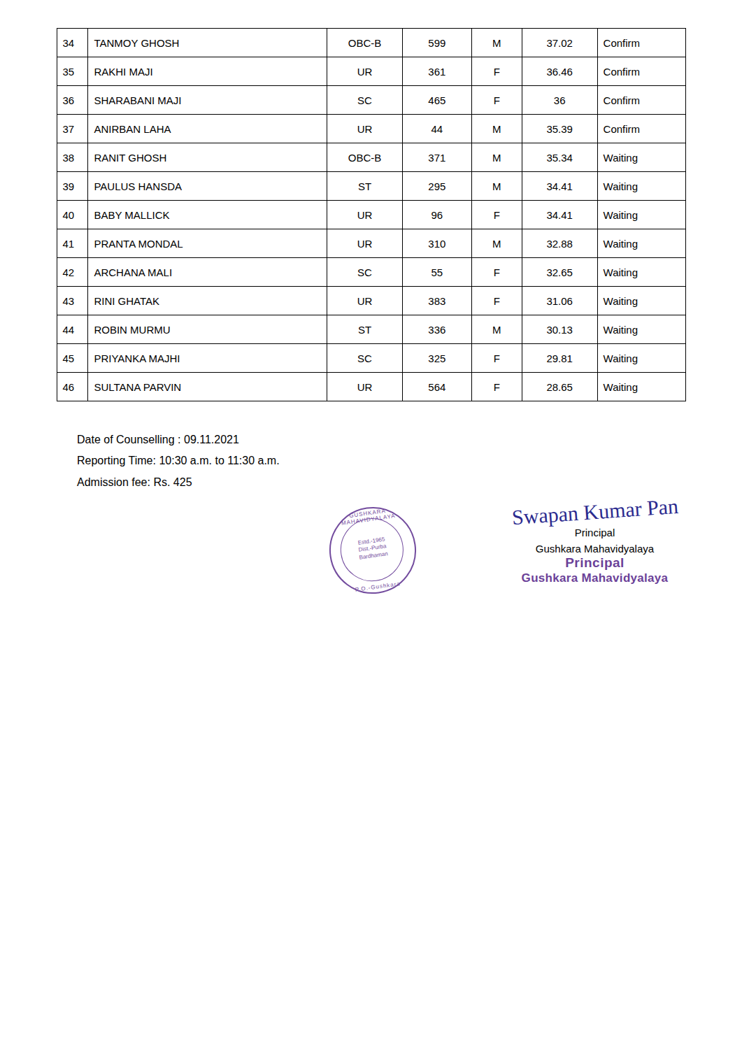| 34 | TANMOY GHOSH | OBC-B | 599 | M | 37.02 | Confirm |
| 35 | RAKHI MAJI | UR | 361 | F | 36.46 | Confirm |
| 36 | SHARABANI MAJI | SC | 465 | F | 36 | Confirm |
| 37 | ANIRBAN LAHA | UR | 44 | M | 35.39 | Confirm |
| 38 | RANIT GHOSH | OBC-B | 371 | M | 35.34 | Waiting |
| 39 | PAULUS HANSDA | ST | 295 | M | 34.41 | Waiting |
| 40 | BABY MALLICK | UR | 96 | F | 34.41 | Waiting |
| 41 | PRANTA MONDAL | UR | 310 | M | 32.88 | Waiting |
| 42 | ARCHANA MALI | SC | 55 | F | 32.65 | Waiting |
| 43 | RINI GHATAK | UR | 383 | F | 31.06 | Waiting |
| 44 | ROBIN MURMU | ST | 336 | M | 30.13 | Waiting |
| 45 | PRIYANKA MAJHI | SC | 325 | F | 29.81 | Waiting |
| 46 | SULTANA PARVIN | UR | 564 | F | 28.65 | Waiting |
Date of Counselling : 09.11.2021
Reporting Time: 10:30 a.m. to 11:30 a.m.
Admission fee: Rs. 425
GUSHKARA MAHAVIDYALAYA
Estd.-1965
Dist.-Purba
Bardhaman
P.O.-Gushkara
Swapan Kumar Pan
Principal
Gushkara Mahavidyalaya
Principal
Gushkara Mahavidyalaya